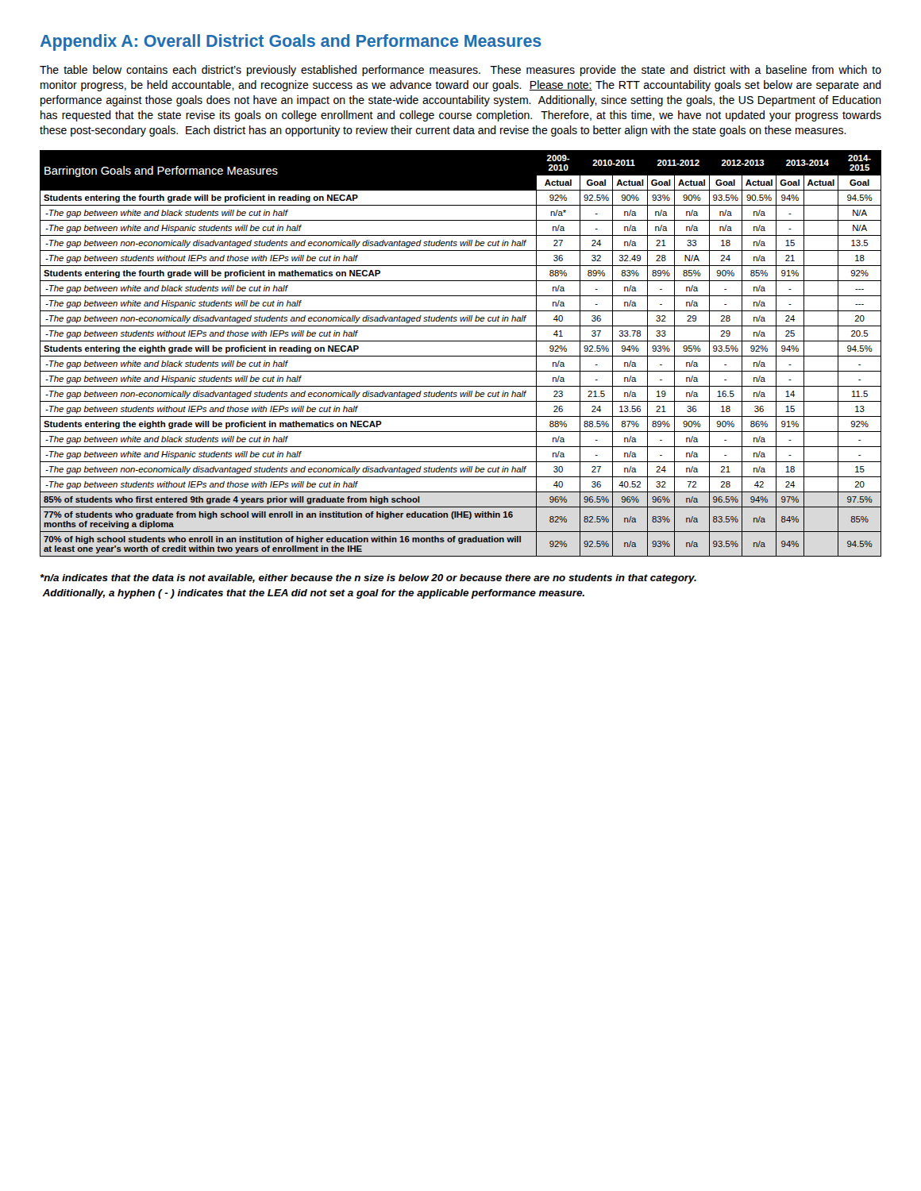Appendix A: Overall District Goals and Performance Measures
The table below contains each district’s previously established performance measures. These measures provide the state and district with a baseline from which to monitor progress, be held accountable, and recognize success as we advance toward our goals. Please note: The RTT accountability goals set below are separate and performance against those goals does not have an impact on the state-wide accountability system. Additionally, since setting the goals, the US Department of Education has requested that the state revise its goals on college enrollment and college course completion. Therefore, at this time, we have not updated your progress towards these post-secondary goals. Each district has an opportunity to review their current data and revise the goals to better align with the state goals on these measures.
| Barrington Goals and Performance Measures | 2009-2010 | 2010-2011 | 2011-2012 | 2012-2013 | 2013-2014 | 2014-2015 |
| --- | --- | --- | --- | --- | --- | --- |
| Actual | Goal | Actual | Goal | Actual | Goal | Actual | Goal | Actual | Goal |
| Students entering the fourth grade will be proficient in reading on NECAP | 92% | 92.5% | 90% | 93% | 90% | 93.5% | 90.5% | 94% | | 94.5% |
| -The gap between white and black students will be cut in half | n/a* | - | n/a | n/a | n/a | n/a | n/a | - | | N/A |
| -The gap between white and Hispanic students will be cut in half | n/a | - | n/a | n/a | n/a | n/a | n/a | - | | N/A |
| -The gap between non-economically disadvantaged students and economically disadvantaged students will be cut in half | 27 | 24 | n/a | 21 | 33 | 18 | n/a | 15 | | 13.5 |
| -The gap between students without IEPs and those with IEPs will be cut in half | 36 | 32 | 32.49 | 28 | N/A | 24 | n/a | 21 | | 18 |
| Students entering the fourth grade will be proficient in mathematics on NECAP | 88% | 89% | 83% | 89% | 85% | 90% | 85% | 91% | | 92% |
| -The gap between white and black students will be cut in half | n/a | - | n/a | - | n/a | - | n/a | - | | --- |
| -The gap between white and Hispanic students will be cut in half | n/a | - | n/a | - | n/a | - | n/a | - | | --- |
| -The gap between non-economically disadvantaged students and economically disadvantaged students will be cut in half | 40 | 36 | | 32 | 29 | 28 | n/a | 24 | | 20 |
| -The gap between students without IEPs and those with IEPs will be cut in half | 41 | 37 | 33.78 | 33 | | 29 | n/a | 25 | | 20.5 |
| Students entering the eighth grade will be proficient in reading on NECAP | 92% | 92.5% | 94% | 93% | 95% | 93.5% | 92% | 94% | | 94.5% |
| -The gap between white and black students will be cut in half | n/a | - | n/a | - | n/a | - | n/a | - | | - |
| -The gap between white and Hispanic students will be cut in half | n/a | - | n/a | - | n/a | - | n/a | - | | - |
| -The gap between non-economically disadvantaged students and economically disadvantaged students will be cut in half | 23 | 21.5 | n/a | 19 | n/a | 16.5 | n/a | 14 | | 11.5 |
| -The gap between students without IEPs and those with IEPs will be cut in half | 26 | 24 | 13.56 | 21 | 36 | 18 | 36 | 15 | | 13 |
| Students entering the eighth grade will be proficient in mathematics on NECAP | 88% | 88.5% | 87% | 89% | 90% | 90% | 86% | 91% | | 92% |
| -The gap between white and black students will be cut in half | n/a | - | n/a | - | n/a | - | n/a | - | | - |
| -The gap between white and Hispanic students will be cut in half | n/a | - | n/a | - | n/a | - | n/a | - | | - |
| -The gap between non-economically disadvantaged students and economically disadvantaged students will be cut in half | 30 | 27 | n/a | 24 | n/a | 21 | n/a | 18 | | 15 |
| -The gap between students without IEPs and those with IEPs will be cut in half | 40 | 36 | 40.52 | 32 | 72 | 28 | 42 | 24 | | 20 |
| 85% of students who first entered 9th grade 4 years prior will graduate from high school | 96% | 96.5% | 96% | 96% | n/a | 96.5% | 94% | 97% | | 97.5% |
| 77% of students who graduate from high school will enroll in an institution of higher education (IHE) within 16 months of receiving a diploma | 82% | 82.5% | n/a | 83% | n/a | 83.5% | n/a | 84% | | 85% |
| 70% of high school students who enroll in an institution of higher education within 16 months of graduation will at least one year's worth of credit within two years of enrollment in the IHE | 92% | 92.5% | n/a | 93% | n/a | 93.5% | n/a | 94% | | 94.5% |
*n/a indicates that the data is not available, either because the n size is below 20 or because there are no students in that category.
Additionally, a hyphen ( - ) indicates that the LEA did not set a goal for the applicable performance measure.